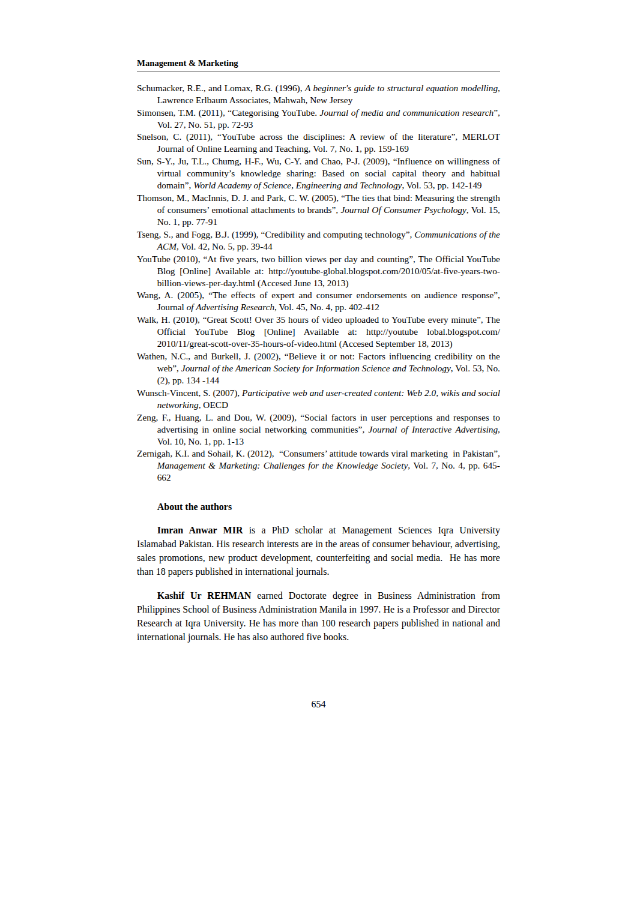Management & Marketing
Schumacker, R.E., and Lomax, R.G. (1996), A beginner's guide to structural equation modelling, Lawrence Erlbaum Associates, Mahwah, New Jersey
Simonsen, T.M. (2011), “Categorising YouTube. Journal of media and communication research”, Vol. 27, No. 51, pp. 72-93
Snelson, C. (2011), “YouTube across the disciplines: A review of the literature”, MERLOT Journal of Online Learning and Teaching, Vol. 7, No. 1, pp. 159-169
Sun, S-Y., Ju, T.L., Chumg, H-F., Wu, C-Y. and Chao, P-J. (2009), “Influence on willingness of virtual community’s knowledge sharing: Based on social capital theory and habitual domain”, World Academy of Science, Engineering and Technology, Vol. 53, pp. 142-149
Thomson, M., MacInnis, D. J. and Park, C. W. (2005), “The ties that bind: Measuring the strength of consumers’ emotional attachments to brands”, Journal Of Consumer Psychology, Vol. 15, No. 1, pp. 77-91
Tseng, S., and Fogg, B.J. (1999), “Credibility and computing technology”, Communications of the ACM, Vol. 42, No. 5, pp. 39-44
YouTube (2010), “At five years, two billion views per day and counting”, The Official YouTube Blog [Online] Available at: http://youtube-global.blogspot.com/2010/05/at-five-years-two-billion-views-per-day.html (Accesed June 13, 2013)
Wang, A. (2005), “The effects of expert and consumer endorsements on audience response”, Journal of Advertising Research, Vol. 45, No. 4, pp. 402-412
Walk, H. (2010), “Great Scott! Over 35 hours of video uploaded to YouTube every minute”, The Official YouTube Blog [Online] Available at: http://youtube lobal.blogspot.com/ 2010/11/great-scott-over-35-hours-of-video.html (Accesed September 18, 2013)
Wathen, N.C., and Burkell, J. (2002), “Believe it or not: Factors influencing credibility on the web”, Journal of the American Society for Information Science and Technology, Vol. 53, No. (2), pp. 134 -144
Wunsch-Vincent, S. (2007), Participative web and user-created content: Web 2.0, wikis and social networking, OECD
Zeng, F., Huang, L. and Dou, W. (2009), “Social factors in user perceptions and responses to advertising in online social networking communities”, Journal of Interactive Advertising, Vol. 10, No. 1, pp. 1-13
Zernigah, K.I. and Sohail, K. (2012), “Consumers’ attitude towards viral marketing in Pakistan”, Management & Marketing: Challenges for the Knowledge Society, Vol. 7, No. 4, pp. 645-662
About the authors
Imran Anwar MIR is a PhD scholar at Management Sciences Iqra University Islamabad Pakistan. His research interests are in the areas of consumer behaviour, advertising, sales promotions, new product development, counterfeiting and social media. He has more than 18 papers published in international journals.
Kashif Ur REHMAN earned Doctorate degree in Business Administration from Philippines School of Business Administration Manila in 1997. He is a Professor and Director Research at Iqra University. He has more than 100 research papers published in national and international journals. He has also authored five books.
654